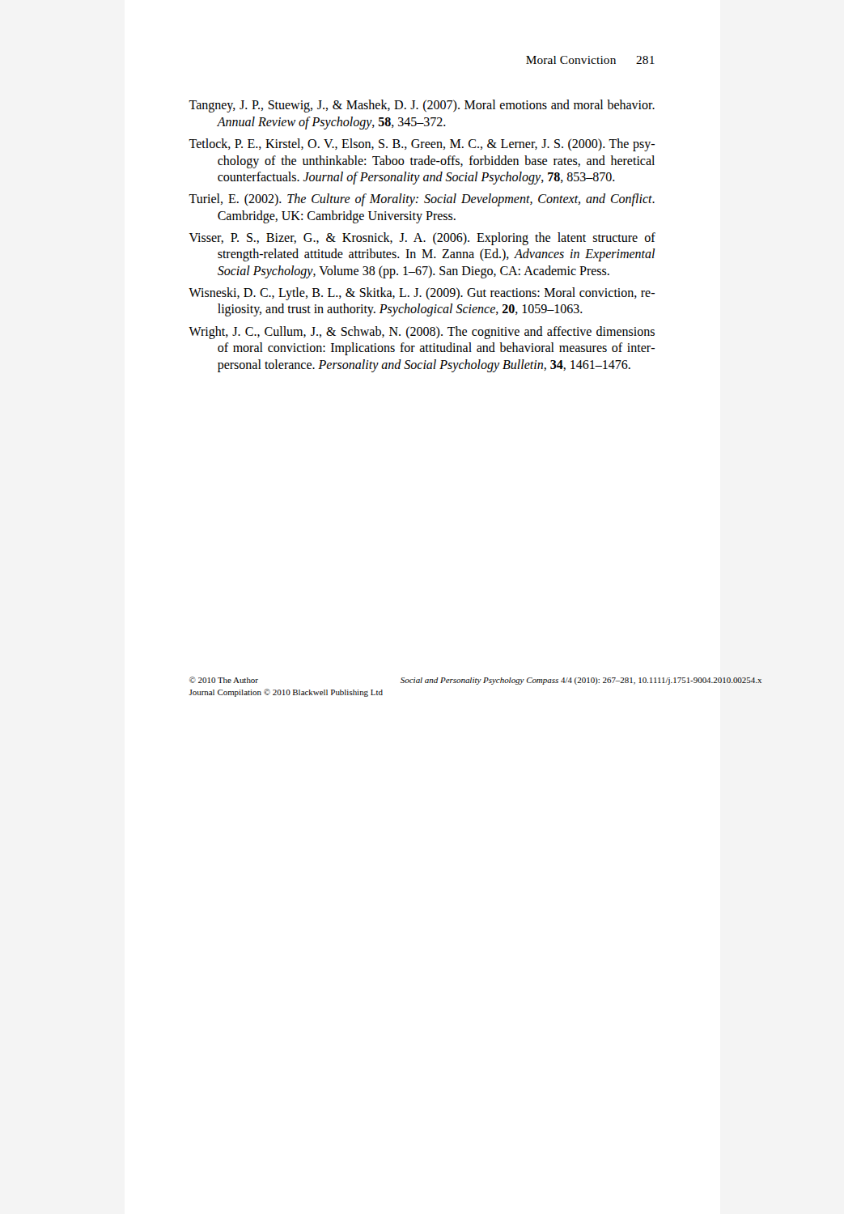Moral Conviction281
Tangney, J. P., Stuewig, J., & Mashek, D. J. (2007). Moral emotions and moral behavior. Annual Review of Psychology, 58, 345–372.
Tetlock, P. E., Kirstel, O. V., Elson, S. B., Green, M. C., & Lerner, J. S. (2000). The psychology of the unthinkable: Taboo trade-offs, forbidden base rates, and heretical counterfactuals. Journal of Personality and Social Psychology, 78, 853–870.
Turiel, E. (2002). The Culture of Morality: Social Development, Context, and Conflict. Cambridge, UK: Cambridge University Press.
Visser, P. S., Bizer, G., & Krosnick, J. A. (2006). Exploring the latent structure of strength-related attitude attributes. In M. Zanna (Ed.), Advances in Experimental Social Psychology, Volume 38 (pp. 1–67). San Diego, CA: Academic Press.
Wisneski, D. C., Lytle, B. L., & Skitka, L. J. (2009). Gut reactions: Moral conviction, religiosity, and trust in authority. Psychological Science, 20, 1059–1063.
Wright, J. C., Cullum, J., & Schwab, N. (2008). The cognitive and affective dimensions of moral conviction: Implications for attitudinal and behavioral measures of interpersonal tolerance. Personality and Social Psychology Bulletin, 34, 1461–1476.
© 2010 The Author
Journal Compilation © 2010 Blackwell Publishing Ltd
Social and Personality Psychology Compass 4/4 (2010): 267–281, 10.1111/j.1751-9004.2010.00254.x